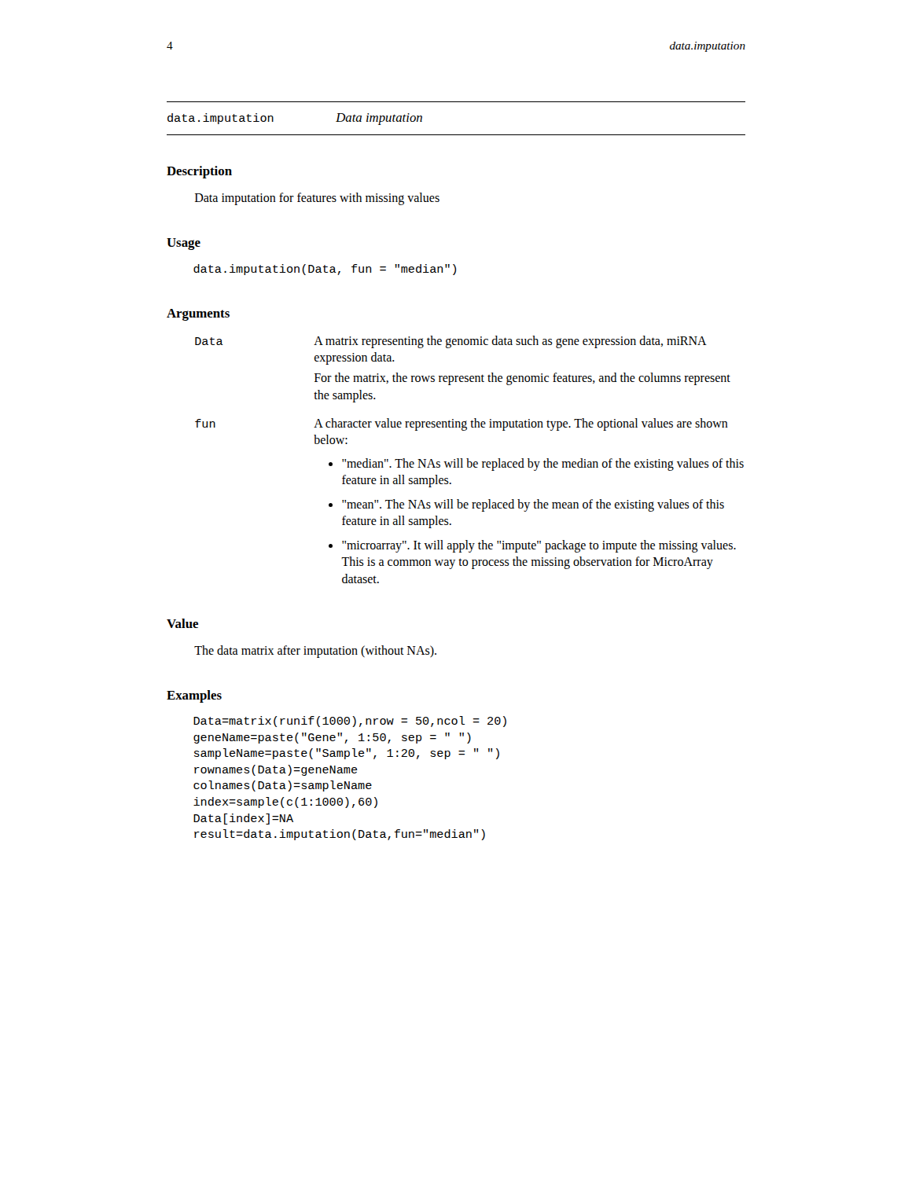4 data.imputation
data.imputation Data imputation
Description
Data imputation for features with missing values
Usage
data.imputation(Data, fun = "median")
Arguments
Data
A matrix representing the genomic data such as gene expression data, miRNA expression data.
For the matrix, the rows represent the genomic features, and the columns represent the samples.
fun
A character value representing the imputation type. The optional values are shown below:
"median". The NAs will be replaced by the median of the existing values of this feature in all samples.
"mean". The NAs will be replaced by the mean of the existing values of this feature in all samples.
"microarray". It will apply the "impute" package to impute the missing values. This is a common way to process the missing observation for MicroArray dataset.
Value
The data matrix after imputation (without NAs).
Examples
Data=matrix(runif(1000),nrow = 50,ncol = 20)
geneName=paste("Gene", 1:50, sep = " ")
sampleName=paste("Sample", 1:20, sep = " ")
rownames(Data)=geneName
colnames(Data)=sampleName
index=sample(c(1:1000),60)
Data[index]=NA
result=data.imputation(Data,fun="median")